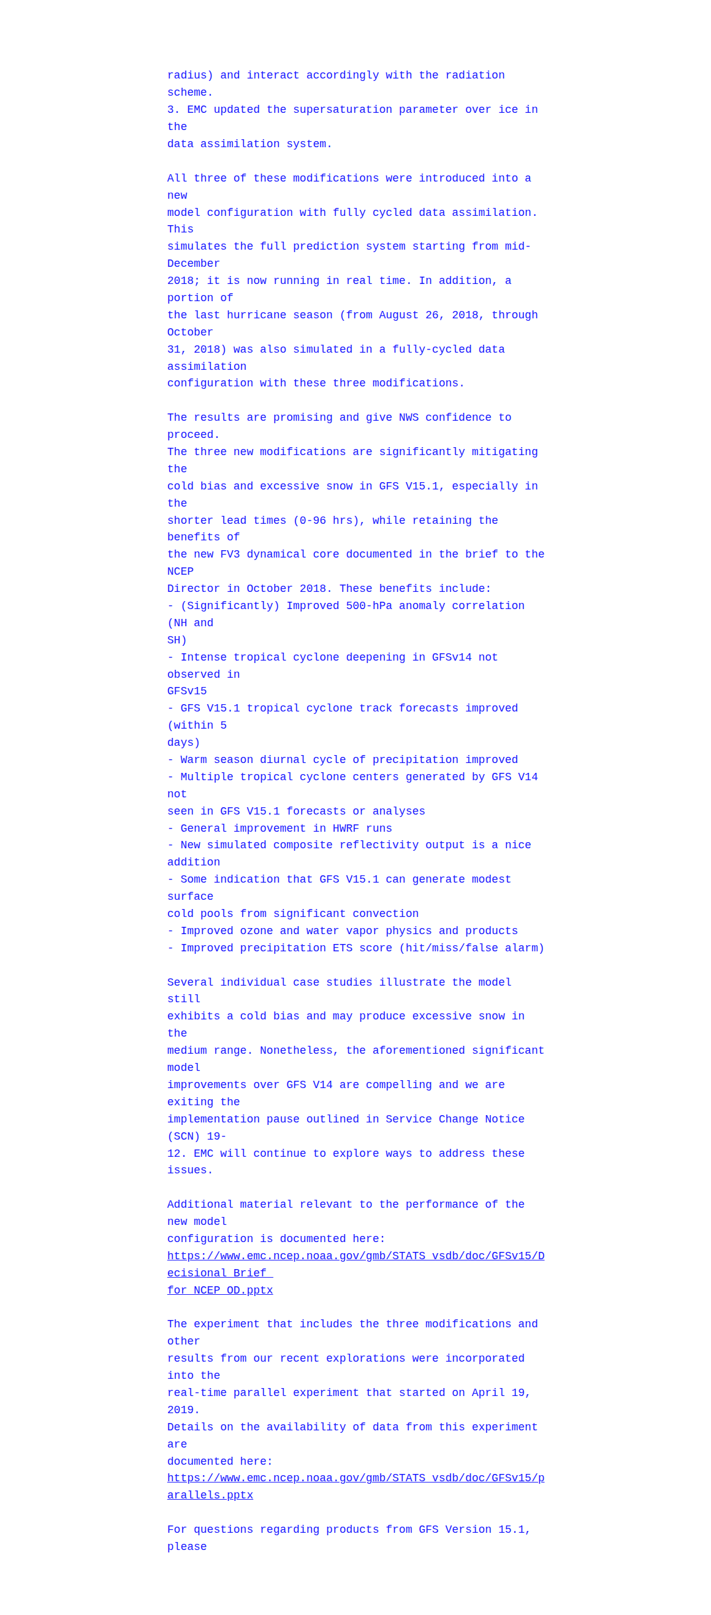radius) and interact accordingly with the radiation scheme. 3. EMC updated the supersaturation parameter over ice in the data assimilation system. All three of these modifications were introduced into a new model configuration with fully cycled data assimilation. This simulates the full prediction system starting from mid-December 2018; it is now running in real time. In addition, a portion of the last hurricane season (from August 26, 2018, through October 31, 2018) was also simulated in a fully-cycled data assimilation configuration with these three modifications. The results are promising and give NWS confidence to proceed. The three new modifications are significantly mitigating the cold bias and excessive snow in GFS V15.1, especially in the shorter lead times (0-96 hrs), while retaining the benefits of the new FV3 dynamical core documented in the brief to the NCEP Director in October 2018. These benefits include: - (Significantly) Improved 500-hPa anomaly correlation (NH and SH) - Intense tropical cyclone deepening in GFSv14 not observed in GFSv15 - GFS V15.1 tropical cyclone track forecasts improved (within 5 days) - Warm season diurnal cycle of precipitation improved - Multiple tropical cyclone centers generated by GFS V14 not seen in GFS V15.1 forecasts or analyses - General improvement in HWRF runs - New simulated composite reflectivity output is a nice addition - Some indication that GFS V15.1 can generate modest surface cold pools from significant convection - Improved ozone and water vapor physics and products - Improved precipitation ETS score (hit/miss/false alarm) Several individual case studies illustrate the model still exhibits a cold bias and may produce excessive snow in the medium range. Nonetheless, the aforementioned significant model improvements over GFS V14 are compelling and we are exiting the implementation pause outlined in Service Change Notice (SCN) 19- 12. EMC will continue to explore ways to address these issues. Additional material relevant to the performance of the new model configuration is documented here: https://www.emc.ncep.noaa.gov/gmb/STATS_vsdb/doc/GFSv15/Decisional_Brief_ for_NCEP_OD.pptx The experiment that includes the three modifications and other results from our recent explorations were incorporated into the real-time parallel experiment that started on April 19, 2019. Details on the availability of data from this experiment are documented here: https://www.emc.ncep.noaa.gov/gmb/STATS_vsdb/doc/GFSv15/parallels.pptx For questions regarding products from GFS Version 15.1, please